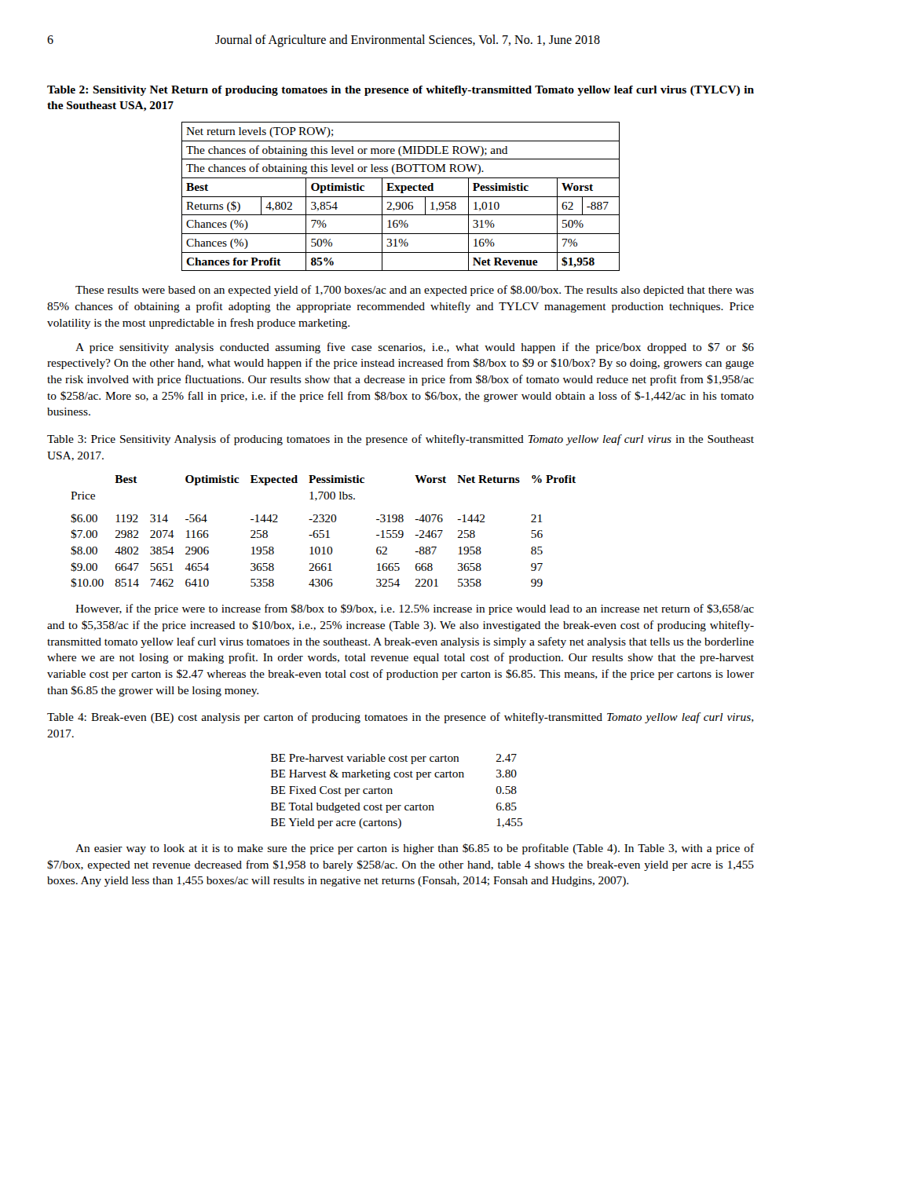6
Journal of Agriculture and Environmental Sciences, Vol. 7, No. 1, June 2018
Table 2: Sensitivity Net Return of producing tomatoes in the presence of whitefly-transmitted Tomato yellow leaf curl virus (TYLCV) in the Southeast USA, 2017
| Net return levels (TOP ROW); |
| The chances of obtaining this level or more (MIDDLE ROW); and |
| The chances of obtaining this level or less (BOTTOM ROW). |
| Best | Optimistic | Expected | Pessimistic | Worst |
| Returns ($) | 4,802 | 3,854 | 2,906 | 1,958 | 1,010 | 62 | -887 |
| Chances (%) | 7% | 16% | 31% | 50% |
| Chances (%) | 50% | 31% | 16% | 7% |
| Chances for Profit | 85% | | Net Revenue | $1,958 |
These results were based on an expected yield of 1,700 boxes/ac and an expected price of $8.00/box. The results also depicted that there was 85% chances of obtaining a profit adopting the appropriate recommended whitefly and TYLCV management production techniques. Price volatility is the most unpredictable in fresh produce marketing.
A price sensitivity analysis conducted assuming five case scenarios, i.e., what would happen if the price/box dropped to $7 or $6 respectively? On the other hand, what would happen if the price instead increased from $8/box to $9 or $10/box? By so doing, growers can gauge the risk involved with price fluctuations. Our results show that a decrease in price from $8/box of tomato would reduce net profit from $1,958/ac to $258/ac. More so, a 25% fall in price, i.e. if the price fell from $8/box to $6/box, the grower would obtain a loss of $-1,442/ac in his tomato business.
Table 3: Price Sensitivity Analysis of producing tomatoes in the presence of whitefly-transmitted Tomato yellow leaf curl virus in the Southeast USA, 2017.
| | Best | | Optimistic | Expected | Pessimistic | | Worst | Net Returns | % Profit |
| --- | --- | --- | --- | --- | --- | --- | --- | --- | --- |
| Price | | | | | 1,700 lbs. | | | | |
| $6.00 | 1192 | 314 | -564 | -1442 | -2320 | -3198 | -4076 | -1442 | 21 |
| $7.00 | 2982 | 2074 | 1166 | 258 | -651 | -1559 | -2467 | 258 | 56 |
| $8.00 | 4802 | 3854 | 2906 | 1958 | 1010 | 62 | -887 | 1958 | 85 |
| $9.00 | 6647 | 5651 | 4654 | 3658 | 2661 | 1665 | 668 | 3658 | 97 |
| $10.00 | 8514 | 7462 | 6410 | 5358 | 4306 | 3254 | 2201 | 5358 | 99 |
However, if the price were to increase from $8/box to $9/box, i.e. 12.5% increase in price would lead to an increase net return of $3,658/ac and to $5,358/ac if the price increased to $10/box, i.e., 25% increase (Table 3). We also investigated the break-even cost of producing whitefly-transmitted tomato yellow leaf curl virus tomatoes in the southeast. A break-even analysis is simply a safety net analysis that tells us the borderline where we are not losing or making profit. In order words, total revenue equal total cost of production. Our results show that the pre-harvest variable cost per carton is $2.47 whereas the break-even total cost of production per carton is $6.85. This means, if the price per cartons is lower than $6.85 the grower will be losing money.
Table 4: Break-even (BE) cost analysis per carton of producing tomatoes in the presence of whitefly-transmitted Tomato yellow leaf curl virus, 2017.
| BE Pre-harvest variable cost per carton | 2.47 |
| BE Harvest & marketing cost per carton | 3.80 |
| BE Fixed Cost per carton | 0.58 |
| BE Total budgeted cost per carton | 6.85 |
| BE Yield per acre (cartons) | 1,455 |
An easier way to look at it is to make sure the price per carton is higher than $6.85 to be profitable (Table 4). In Table 3, with a price of $7/box, expected net revenue decreased from $1,958 to barely $258/ac. On the other hand, table 4 shows the break-even yield per acre is 1,455 boxes. Any yield less than 1,455 boxes/ac will results in negative net returns (Fonsah, 2014; Fonsah and Hudgins, 2007).